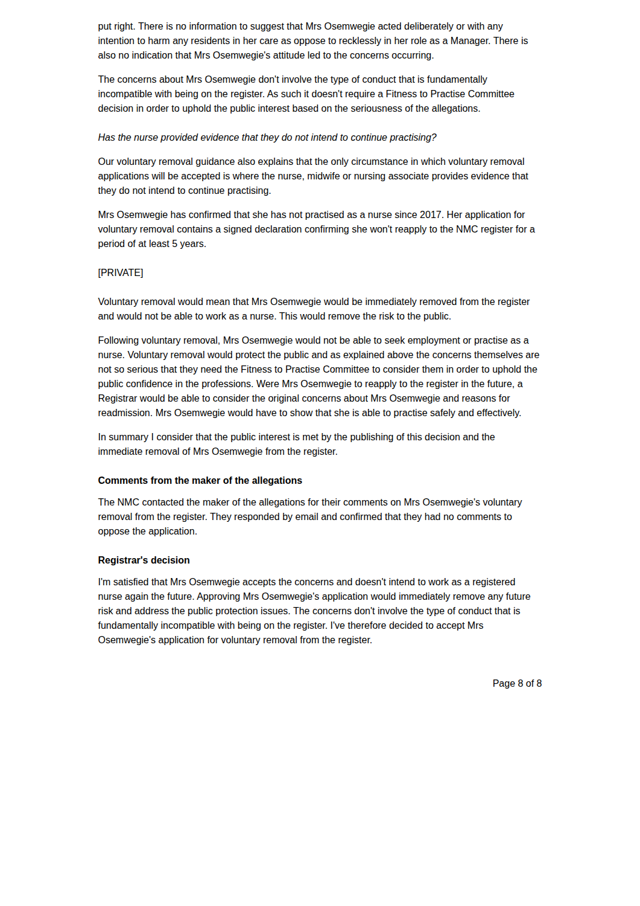put right. There is no information to suggest that Mrs Osemwegie acted deliberately or with any intention to harm any residents in her care as oppose to recklessly in her role as a Manager. There is also no indication that Mrs Osemwegie's attitude led to the concerns occurring.
The concerns about Mrs Osemwegie don't involve the type of conduct that is fundamentally incompatible with being on the register. As such it doesn't require a Fitness to Practise Committee decision in order to uphold the public interest based on the seriousness of the allegations.
Has the nurse provided evidence that they do not intend to continue practising?
Our voluntary removal guidance also explains that the only circumstance in which voluntary removal applications will be accepted is where the nurse, midwife or nursing associate provides evidence that they do not intend to continue practising.
Mrs Osemwegie has confirmed that she has not practised as a nurse since 2017. Her application for voluntary removal contains a signed declaration confirming she won't reapply to the NMC register for a period of at least 5 years.
[PRIVATE]
Voluntary removal would mean that Mrs Osemwegie would be immediately removed from the register and would not be able to work as a nurse. This would remove the risk to the public.
Following voluntary removal, Mrs Osemwegie would not be able to seek employment or practise as a nurse. Voluntary removal would protect the public and as explained above the concerns themselves are not so serious that they need the Fitness to Practise Committee to consider them in order to uphold the public confidence in the professions. Were Mrs Osemwegie to reapply to the register in the future, a Registrar would be able to consider the original concerns about Mrs Osemwegie and reasons for readmission. Mrs Osemwegie would have to show that she is able to practise safely and effectively.
In summary I consider that the public interest is met by the publishing of this decision and the immediate removal of Mrs Osemwegie from the register.
Comments from the maker of the allegations
The NMC contacted the maker of the allegations for their comments on Mrs Osemwegie's voluntary removal from the register. They responded by email and confirmed that they had no comments to oppose the application.
Registrar's decision
I'm satisfied that Mrs Osemwegie accepts the concerns and doesn't intend to work as a registered nurse again the future. Approving Mrs Osemwegie's application would immediately remove any future risk and address the public protection issues. The concerns don't involve the type of conduct that is fundamentally incompatible with being on the register. I've therefore decided to accept Mrs Osemwegie's application for voluntary removal from the register.
Page 8 of 8